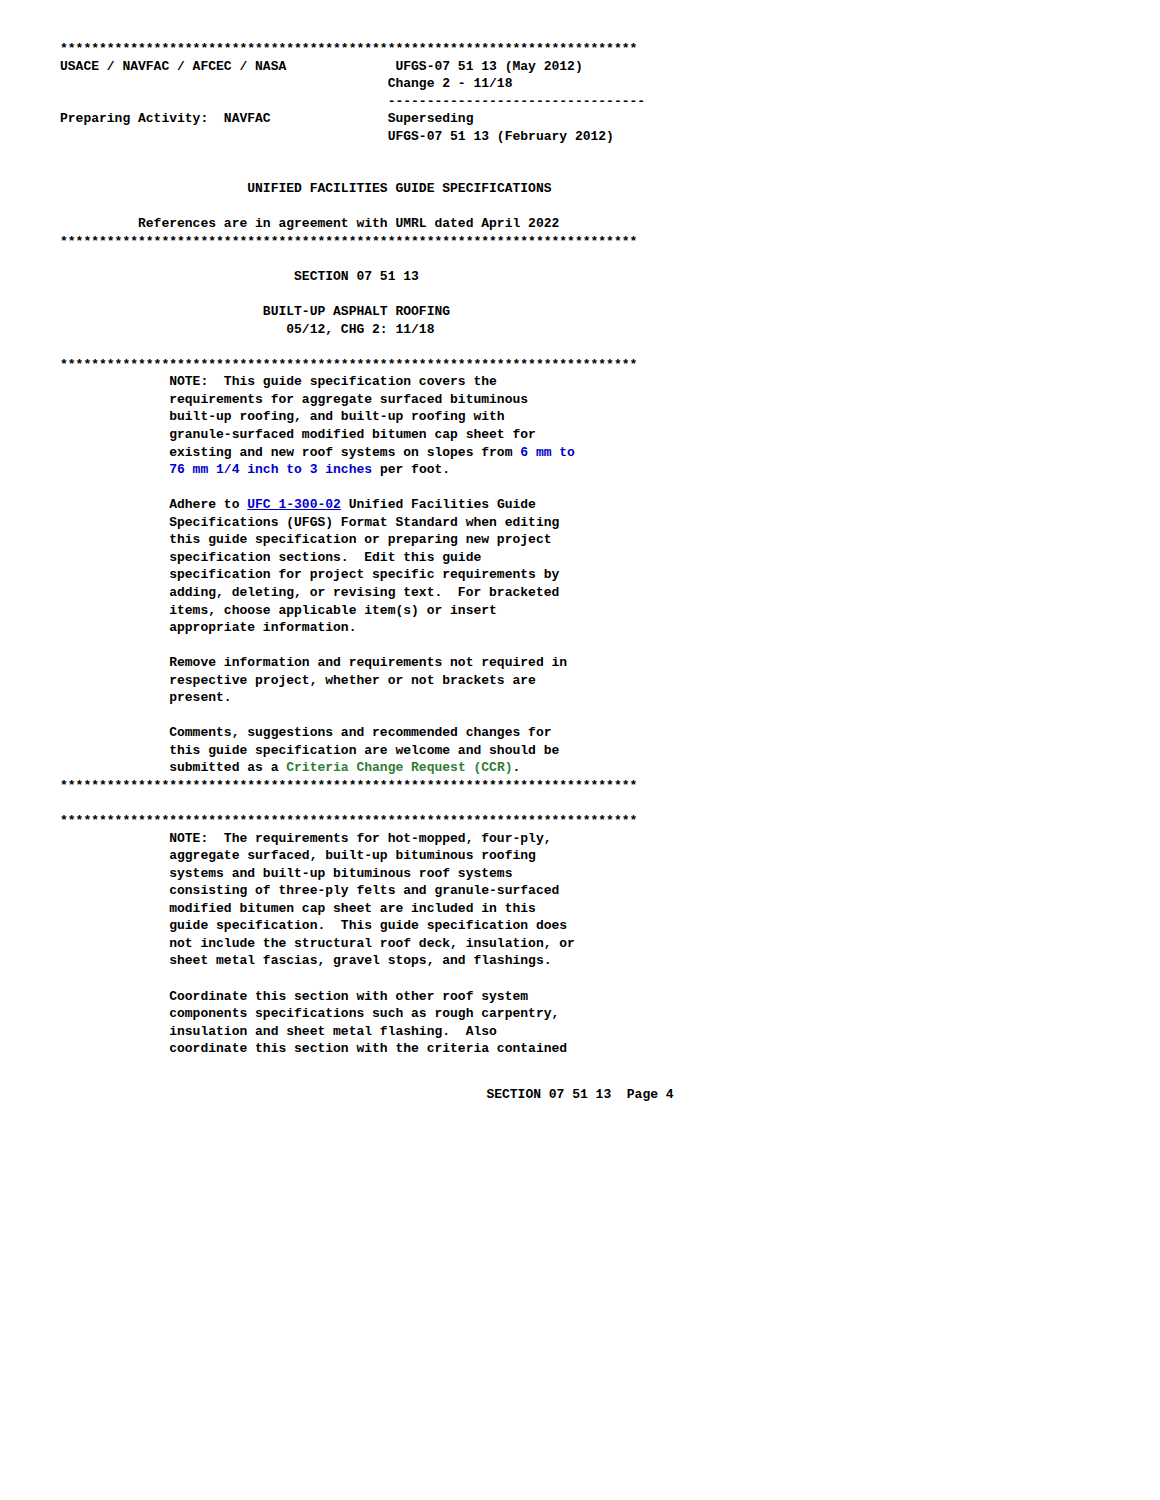**************************************************************************
USACE / NAVFAC / AFCEC / NASA              UFGS-07 51 13 (May 2012)
                                          Change 2 - 11/18
                                          ---------------------------------
Preparing Activity:  NAVFAC               Superseding
                                          UFGS-07 51 13 (February 2012)


                        UNIFIED FACILITIES GUIDE SPECIFICATIONS

          References are in agreement with UMRL dated April 2022
**************************************************************************

                              SECTION 07 51 13

                          BUILT-UP ASPHALT ROOFING
                             05/12, CHG 2: 11/18

**************************************************************************
              NOTE:  This guide specification covers the
              requirements for aggregate surfaced bituminous
              built-up roofing, and built-up roofing with
              granule-surfaced modified bitumen cap sheet for
              existing and new roof systems on slopes from 6 mm to
              76 mm 1/4 inch to 3 inches per foot.

              Adhere to UFC 1-300-02 Unified Facilities Guide
              Specifications (UFGS) Format Standard when editing
              this guide specification or preparing new project
              specification sections.  Edit this guide
              specification for project specific requirements by
              adding, deleting, or revising text.  For bracketed
              items, choose applicable item(s) or insert
              appropriate information.

              Remove information and requirements not required in
              respective project, whether or not brackets are
              present.

              Comments, suggestions and recommended changes for
              this guide specification are welcome and should be
              submitted as a Criteria Change Request (CCR).
**************************************************************************

**************************************************************************
              NOTE:  The requirements for hot-mopped, four-ply,
              aggregate surfaced, built-up bituminous roofing
              systems and built-up bituminous roof systems
              consisting of three-ply felts and granule-surfaced
              modified bitumen cap sheet are included in this
              guide specification.  This guide specification does
              not include the structural roof deck, insulation, or
              sheet metal fascias, gravel stops, and flashings.

              Coordinate this section with other roof system
              components specifications such as rough carpentry,
              insulation and sheet metal flashing.  Also
              coordinate this section with the criteria contained
SECTION 07 51 13 Page 4